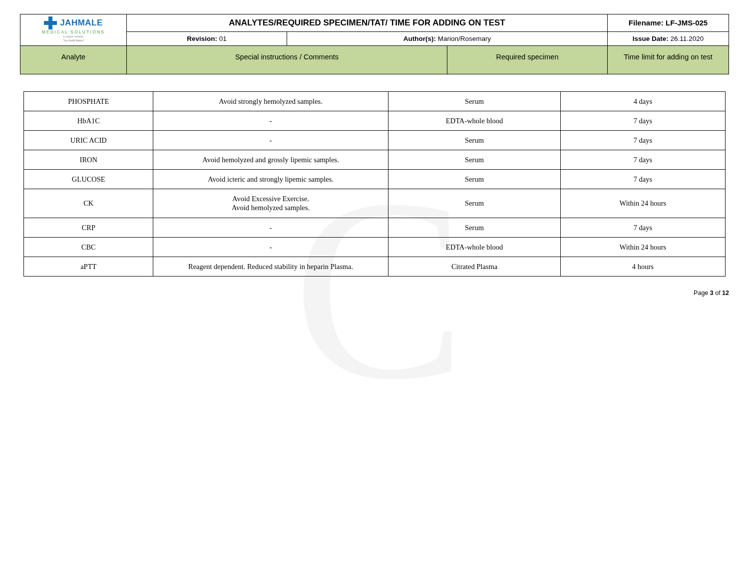C
| JAHMALE MEDICAL SOLUTIONS a unique solution "Your Health Matters" | ANALYTES/REQUIRED SPECIMEN/TAT/ TIME FOR ADDING ON TEST | Filename: LF-JMS-025 |
| Revision: 01 | Author(s): Marion/Rosemary | Issue Date: 26.11.2020 |
| Analyte | Special instructions / Comments | Required specimen | Time limit for adding on test |
| | PHOSPHATE | Avoid strongly hemolyzed samples. | Serum | 4 days | |
| | HbA1C | - | EDTA-whole blood | 7 days | |
| | URIC ACID | - | Serum | 7 days | |
| | IRON | Avoid hemolyzed and grossly lipemic samples. | Serum | 7 days | |
| | GLUCOSE | Avoid icteric and strongly lipemic samples. | Serum | 7 days | |
| | CK | Avoid Excessive Exercise. Avoid hemolyzed samples. | Serum | Within 24 hours | |
| | CRP | - | Serum | 7 days | |
| | CBC | - | EDTA-whole blood | Within 24 hours | |
| | aPTT | Reagent dependent. Reduced stability in heparin Plasma. | Citrated Plasma | 4 hours | |
Page 3 of 12